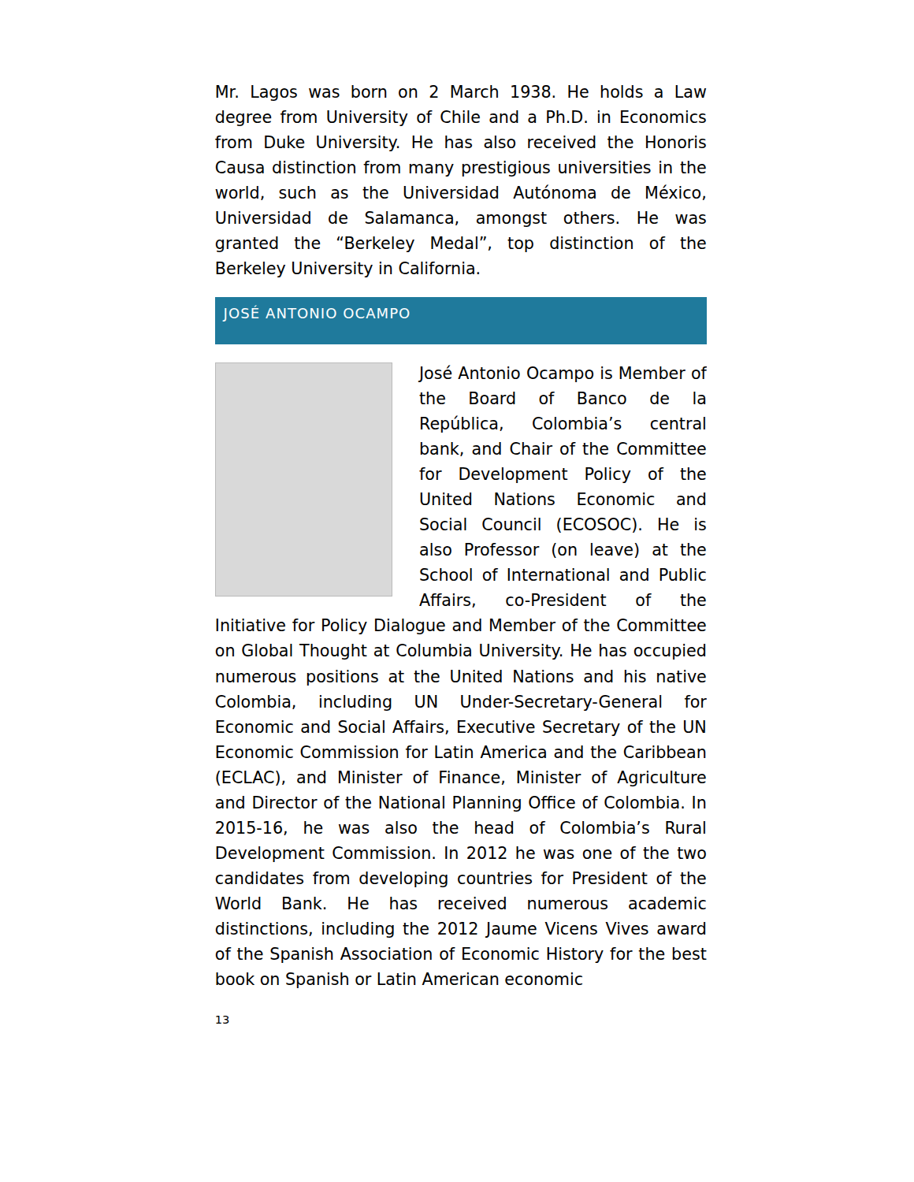Mr. Lagos was born on 2 March 1938. He holds a Law degree from University of Chile and a Ph.D. in Economics from Duke University. He has also received the Honoris Causa distinction from many prestigious universities in the world, such as the Universidad Autónoma de México, Universidad de Salamanca, amongst others. He was granted the “Berkeley Medal”, top distinction of the Berkeley University in California.
JOSÉ ANTONIO OCAMPO
José Antonio Ocampo is Member of the Board of Banco de la República, Colombia’s central bank, and Chair of the Committee for Development Policy of the United Nations Economic and Social Council (ECOSOC). He is also Professor (on leave) at the School of International and Public Affairs, co-President of the Initiative for Policy Dialogue and Member of the Committee on Global Thought at Columbia University. He has occupied numerous positions at the United Nations and his native Colombia, including UN Under-Secretary-General for Economic and Social Affairs, Executive Secretary of the UN Economic Commission for Latin America and the Caribbean (ECLAC), and Minister of Finance, Minister of Agriculture and Director of the National Planning Office of Colombia. In 2015-16, he was also the head of Colombia’s Rural Development Commission. In 2012 he was one of the two candidates from developing countries for President of the World Bank. He has received numerous academic distinctions, including the 2012 Jaume Vicens Vives award of the Spanish Association of Economic History for the best book on Spanish or Latin American economic
13